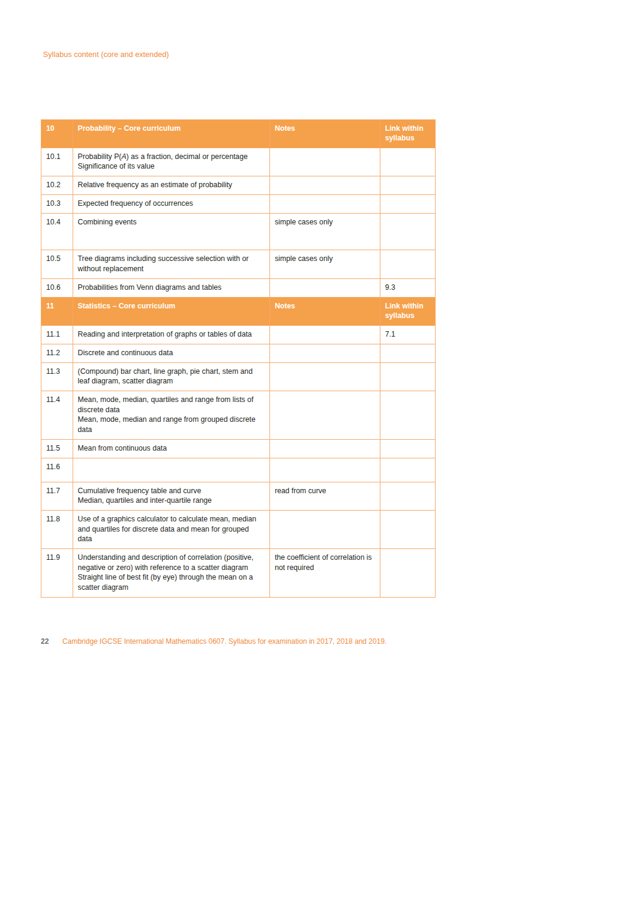Syllabus content (core and extended)
| 10 | Probability – Core curriculum | Notes | Link within syllabus |
| --- | --- | --- | --- |
| 10.1 | Probability P( A ) as a fraction, decimal or percentage Significance of its value | | |
| 10.2 | Relative frequency as an estimate of probability | | |
| 10.3 | Expected frequency of occurrences | | |
| 10.4 | Combining events | simple cases only | |
| 10.5 | Tree diagrams including successive selection with or without replacement | simple cases only | |
| 10.6 | Probabilities from Venn diagrams and tables | | 9.3 |
| 11 | Statistics – Core curriculum | Notes | Link within syllabus |
| 11.1 | Reading and interpretation of graphs or tables of data | | 7.1 |
| 11.2 | Discrete and continuous data | | |
| 11.3 | (Compound) bar chart, line graph, pie chart, stem and leaf diagram, scatter diagram | | |
| 11.4 | Mean, mode, median, quartiles and range from lists of discrete data Mean, mode, median and range from grouped discrete data | | |
| 11.5 | Mean from continuous data | | |
| 11.6 | | | |
| 11.7 | Cumulative frequency table and curve Median, quartiles and inter-quartile range | read from curve | |
| 11.8 | Use of a graphics calculator to calculate mean, median and quartiles for discrete data and mean for grouped data | | |
| 11.9 | Understanding and description of correlation (positive, negative or zero) with reference to a scatter diagram Straight line of best fit (by eye) through the mean on a scatter diagram | the coefficient of correlation is not required | |
22 Cambridge IGCSE International Mathematics 0607. Syllabus for examination in 2017, 2018 and 2019.